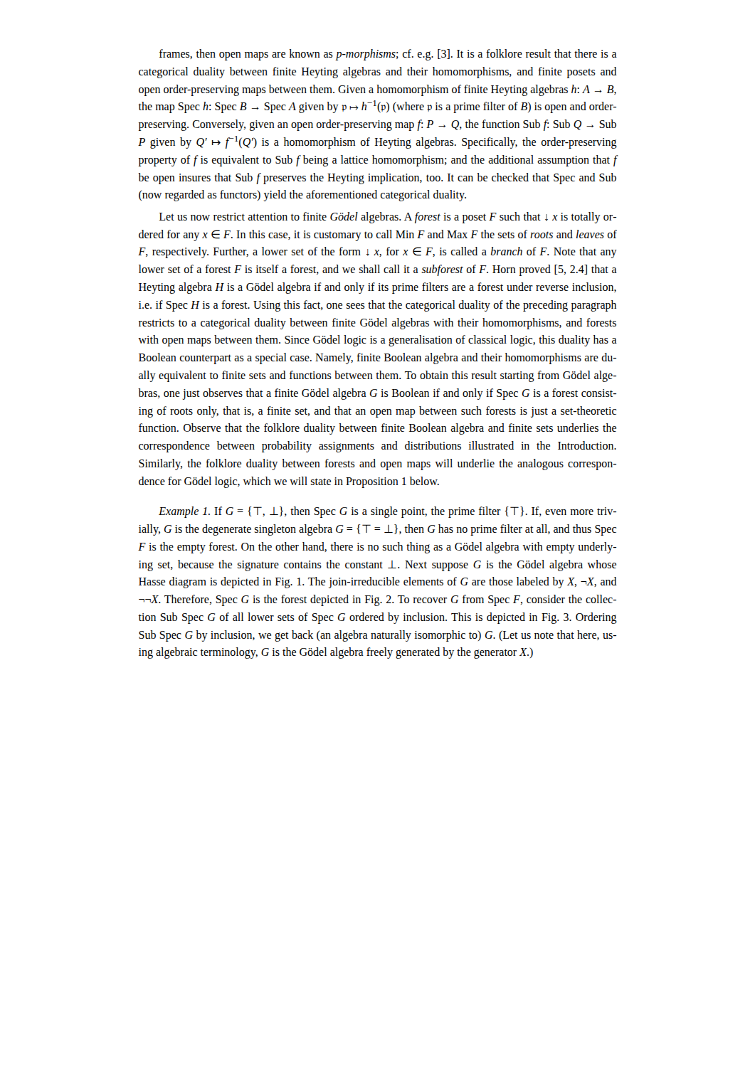frames, then open maps are known as p-morphisms; cf. e.g. [3]. It is a folklore result that there is a categorical duality between finite Heyting algebras and their homomorphisms, and finite posets and open order-preserving maps between them. Given a homomorphism of finite Heyting algebras h: A → B, the map Spec h: Spec B → Spec A given by 𝔭 ↦ h−1(𝔭) (where 𝔭 is a prime filter of B) is open and order-preserving. Conversely, given an open order-preserving map f: P → Q, the function Sub f: Sub Q → Sub P given by Q′ ↦ f−1(Q′) is a homomorphism of Heyting algebras. Specifically, the order-preserving property of f is equivalent to Sub f being a lattice homomorphism; and the additional assumption that f be open insures that Sub f preserves the Heyting implication, too. It can be checked that Spec and Sub (now regarded as functors) yield the aforementioned categorical duality.
Let us now restrict attention to finite Gödel algebras. A forest is a poset F such that ↓ x is totally ordered for any x ∈ F. In this case, it is customary to call Min F and Max F the sets of roots and leaves of F, respectively. Further, a lower set of the form ↓ x, for x ∈ F, is called a branch of F. Note that any lower set of a forest F is itself a forest, and we shall call it a subforest of F. Horn proved [5, 2.4] that a Heyting algebra H is a Gödel algebra if and only if its prime filters are a forest under reverse inclusion, i.e. if Spec H is a forest. Using this fact, one sees that the categorical duality of the preceding paragraph restricts to a categorical duality between finite Gödel algebras with their homomorphisms, and forests with open maps between them. Since Gödel logic is a generalisation of classical logic, this duality has a Boolean counterpart as a special case. Namely, finite Boolean algebra and their homomorphisms are dually equivalent to finite sets and functions between them. To obtain this result starting from Gödel algebras, one just observes that a finite Gödel algebra G is Boolean if and only if Spec G is a forest consisting of roots only, that is, a finite set, and that an open map between such forests is just a set-theoretic function. Observe that the folklore duality between finite Boolean algebra and finite sets underlies the correspondence between probability assignments and distributions illustrated in the Introduction. Similarly, the folklore duality between forests and open maps will underlie the analogous correspondence for Gödel logic, which we will state in Proposition 1 below.
Example 1. If G = {⊤, ⊥}, then Spec G is a single point, the prime filter {⊤}. If, even more trivially, G is the degenerate singleton algebra G = {⊤ = ⊥}, then G has no prime filter at all, and thus Spec F is the empty forest. On the other hand, there is no such thing as a Gödel algebra with empty underlying set, because the signature contains the constant ⊥. Next suppose G is the Gödel algebra whose Hasse diagram is depicted in Fig. 1. The join-irreducible elements of G are those labeled by X, ¬X, and ¬¬X. Therefore, Spec G is the forest depicted in Fig. 2. To recover G from Spec F, consider the collection Sub Spec G of all lower sets of Spec G ordered by inclusion. This is depicted in Fig. 3. Ordering Sub Spec G by inclusion, we get back (an algebra naturally isomorphic to) G. (Let us note that here, using algebraic terminology, G is the Gödel algebra freely generated by the generator X.)